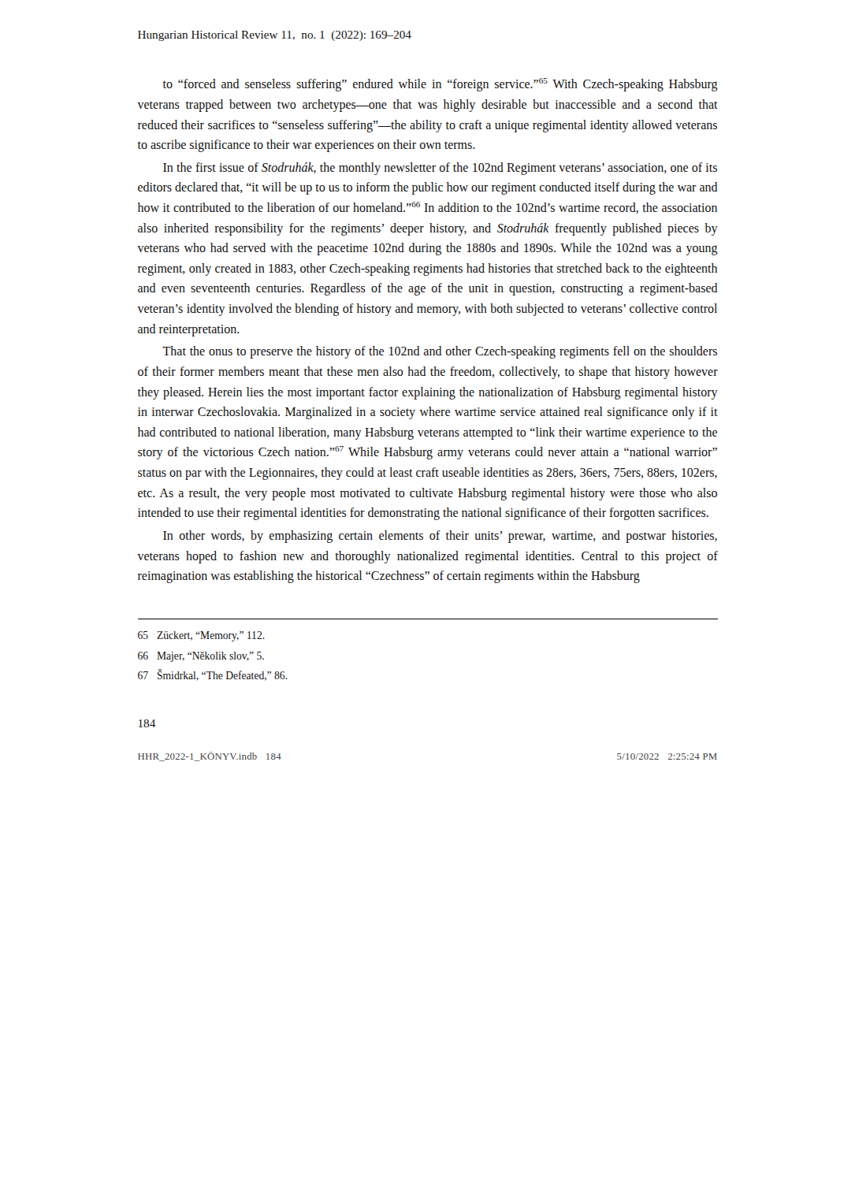Hungarian Historical Review 11, no. 1 (2022): 169–204
to “forced and senseless suffering” endured while in “foreign service.”65 With Czech-speaking Habsburg veterans trapped between two archetypes—one that was highly desirable but inaccessible and a second that reduced their sacrifices to “senseless suffering”—the ability to craft a unique regimental identity allowed veterans to ascribe significance to their war experiences on their own terms.
In the first issue of Stodruhák, the monthly newsletter of the 102nd Regiment veterans’ association, one of its editors declared that, “it will be up to us to inform the public how our regiment conducted itself during the war and how it contributed to the liberation of our homeland.”66 In addition to the 102nd’s wartime record, the association also inherited responsibility for the regiments’ deeper history, and Stodruhák frequently published pieces by veterans who had served with the peacetime 102nd during the 1880s and 1890s. While the 102nd was a young regiment, only created in 1883, other Czech-speaking regiments had histories that stretched back to the eighteenth and even seventeenth centuries. Regardless of the age of the unit in question, constructing a regiment-based veteran’s identity involved the blending of history and memory, with both subjected to veterans’ collective control and reinterpretation.
That the onus to preserve the history of the 102nd and other Czech-speaking regiments fell on the shoulders of their former members meant that these men also had the freedom, collectively, to shape that history however they pleased. Herein lies the most important factor explaining the nationalization of Habsburg regimental history in interwar Czechoslovakia. Marginalized in a society where wartime service attained real significance only if it had contributed to national liberation, many Habsburg veterans attempted to “link their wartime experience to the story of the victorious Czech nation.”67 While Habsburg army veterans could never attain a “national warrior” status on par with the Legionnaires, they could at least craft useable identities as 28ers, 36ers, 75ers, 88ers, 102ers, etc. As a result, the very people most motivated to cultivate Habsburg regimental history were those who also intended to use their regimental identities for demonstrating the national significance of their forgotten sacrifices.
In other words, by emphasizing certain elements of their units’ prewar, wartime, and postwar histories, veterans hoped to fashion new and thoroughly nationalized regimental identities. Central to this project of reimagination was establishing the historical “Czechness” of certain regiments within the Habsburg
65 Zückert, “Memory,” 112.
66 Majer, “Několik slov,” 5.
67 Šmidrkal, “The Defeated,” 86.
184
HHR_2022-1_KÖNYV.indb 184 5/10/2022 2:25:24 PM